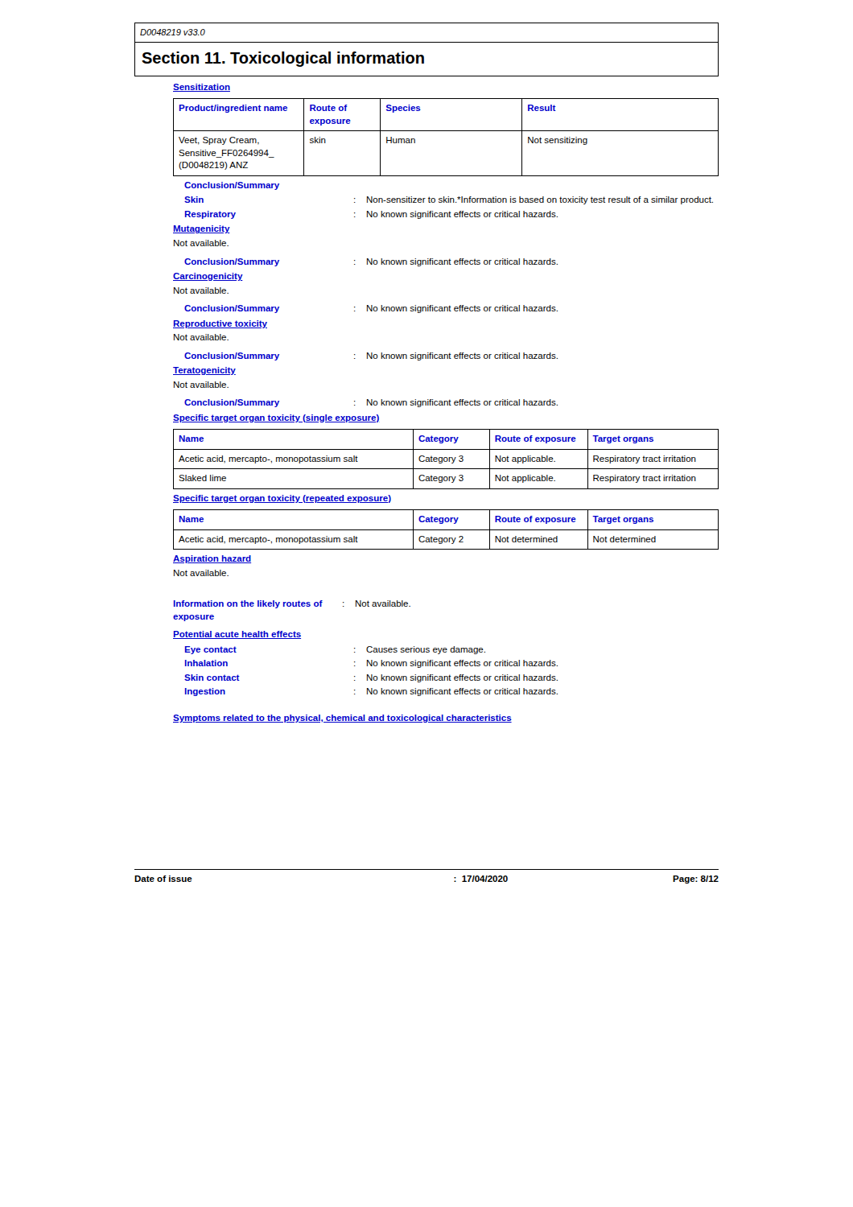D0048219 v33.0
Section 11. Toxicological information
Sensitization
| Product/ingredient name | Route of exposure | Species | Result |
| --- | --- | --- | --- |
| Veet, Spray Cream, Sensitive_FF0264994_ (D0048219) ANZ | skin | Human | Not sensitizing |
Conclusion/Summary
| Skin | : | Non-sensitizer to skin.*Information is based on toxicity test result of a similar product. |
| Respiratory | : | No known significant effects or critical hazards. |
Mutagenicity
Not available.
| Conclusion/Summary | : | No known significant effects or critical hazards. |
Carcinogenicity
Not available.
| Conclusion/Summary | : | No known significant effects or critical hazards. |
Reproductive toxicity
Not available.
| Conclusion/Summary | : | No known significant effects or critical hazards. |
Teratogenicity
Not available.
| Conclusion/Summary | : | No known significant effects or critical hazards. |
Specific target organ toxicity (single exposure)
| Name | Category | Route of exposure | Target organs |
| --- | --- | --- | --- |
| Acetic acid, mercapto-, monopotassium salt | Category 3 | Not applicable. | Respiratory tract irritation |
| Slaked lime | Category 3 | Not applicable. | Respiratory tract irritation |
Specific target organ toxicity (repeated exposure)
| Name | Category | Route of exposure | Target organs |
| --- | --- | --- | --- |
| Acetic acid, mercapto-, monopotassium salt | Category 2 | Not determined | Not determined |
Aspiration hazard
Not available.
| Information on the likely routes of exposure | : | Not available. |
Potential acute health effects
| Eye contact | : | Causes serious eye damage. |
| Inhalation | : | No known significant effects or critical hazards. |
| Skin contact | : | No known significant effects or critical hazards. |
| Ingestion | : | No known significant effects or critical hazards. |
Symptoms related to the physical, chemical and toxicological characteristics
Date of issue
: 17/04/2020
Page: 8/12